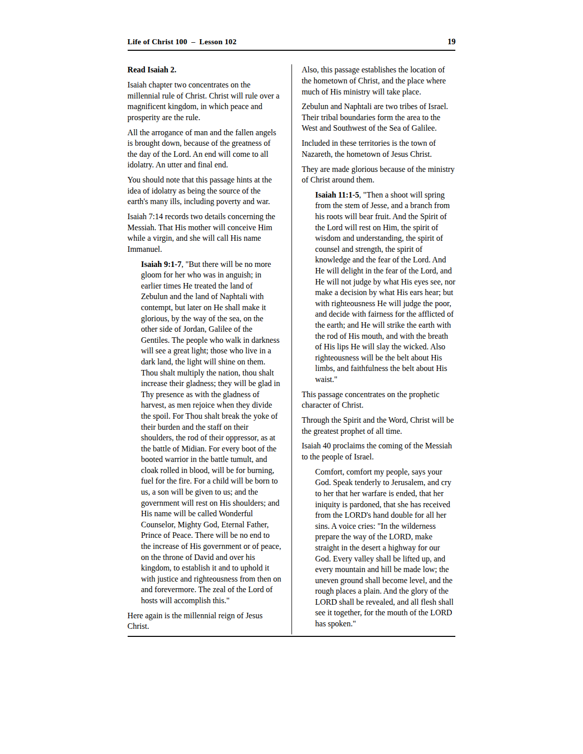Life of Christ 100 – Lesson 102 19
Read Isaiah 2.
Isaiah chapter two concentrates on the millennial rule of Christ. Christ will rule over a magnificent kingdom, in which peace and prosperity are the rule.
All the arrogance of man and the fallen angels is brought down, because of the greatness of the day of the Lord. An end will come to all idolatry. An utter and final end.
You should note that this passage hints at the idea of idolatry as being the source of the earth's many ills, including poverty and war.
Isaiah 7:14 records two details concerning the Messiah. That His mother will conceive Him while a virgin, and she will call His name Immanuel.
Isaiah 9:1-7, "But there will be no more gloom for her who was in anguish; in earlier times He treated the land of Zebulun and the land of Naphtali with contempt, but later on He shall make it glorious, by the way of the sea, on the other side of Jordan, Galilee of the Gentiles. The people who walk in darkness will see a great light; those who live in a dark land, the light will shine on them. Thou shalt multiply the nation, thou shalt increase their gladness; they will be glad in Thy presence as with the gladness of harvest, as men rejoice when they divide the spoil. For Thou shalt break the yoke of their burden and the staff on their shoulders, the rod of their oppressor, as at the battle of Midian. For every boot of the booted warrior in the battle tumult, and cloak rolled in blood, will be for burning, fuel for the fire. For a child will be born to us, a son will be given to us; and the government will rest on His shoulders; and His name will be called Wonderful Counselor, Mighty God, Eternal Father, Prince of Peace. There will be no end to the increase of His government or of peace, on the throne of David and over his kingdom, to establish it and to uphold it with justice and righteousness from then on and forevermore. The zeal of the Lord of hosts will accomplish this."
Here again is the millennial reign of Jesus Christ.
Also, this passage establishes the location of the hometown of Christ, and the place where much of His ministry will take place.
Zebulun and Naphtali are two tribes of Israel. Their tribal boundaries form the area to the West and Southwest of the Sea of Galilee.
Included in these territories is the town of Nazareth, the hometown of Jesus Christ.
They are made glorious because of the ministry of Christ around them.
Isaiah 11:1-5, "Then a shoot will spring from the stem of Jesse, and a branch from his roots will bear fruit. And the Spirit of the Lord will rest on Him, the spirit of wisdom and understanding, the spirit of counsel and strength, the spirit of knowledge and the fear of the Lord. And He will delight in the fear of the Lord, and He will not judge by what His eyes see, nor make a decision by what His ears hear; but with righteousness He will judge the poor, and decide with fairness for the afflicted of the earth; and He will strike the earth with the rod of His mouth, and with the breath of His lips He will slay the wicked. Also righteousness will be the belt about His limbs, and faithfulness the belt about His waist."
This passage concentrates on the prophetic character of Christ.
Through the Spirit and the Word, Christ will be the greatest prophet of all time.
Isaiah 40 proclaims the coming of the Messiah to the people of Israel.
Comfort, comfort my people, says your God. Speak tenderly to Jerusalem, and cry to her that her warfare is ended, that her iniquity is pardoned, that she has received from the LORD's hand double for all her sins. A voice cries: "In the wilderness prepare the way of the LORD, make straight in the desert a highway for our God. Every valley shall be lifted up, and every mountain and hill be made low; the uneven ground shall become level, and the rough places a plain. And the glory of the LORD shall be revealed, and all flesh shall see it together, for the mouth of the LORD has spoken."